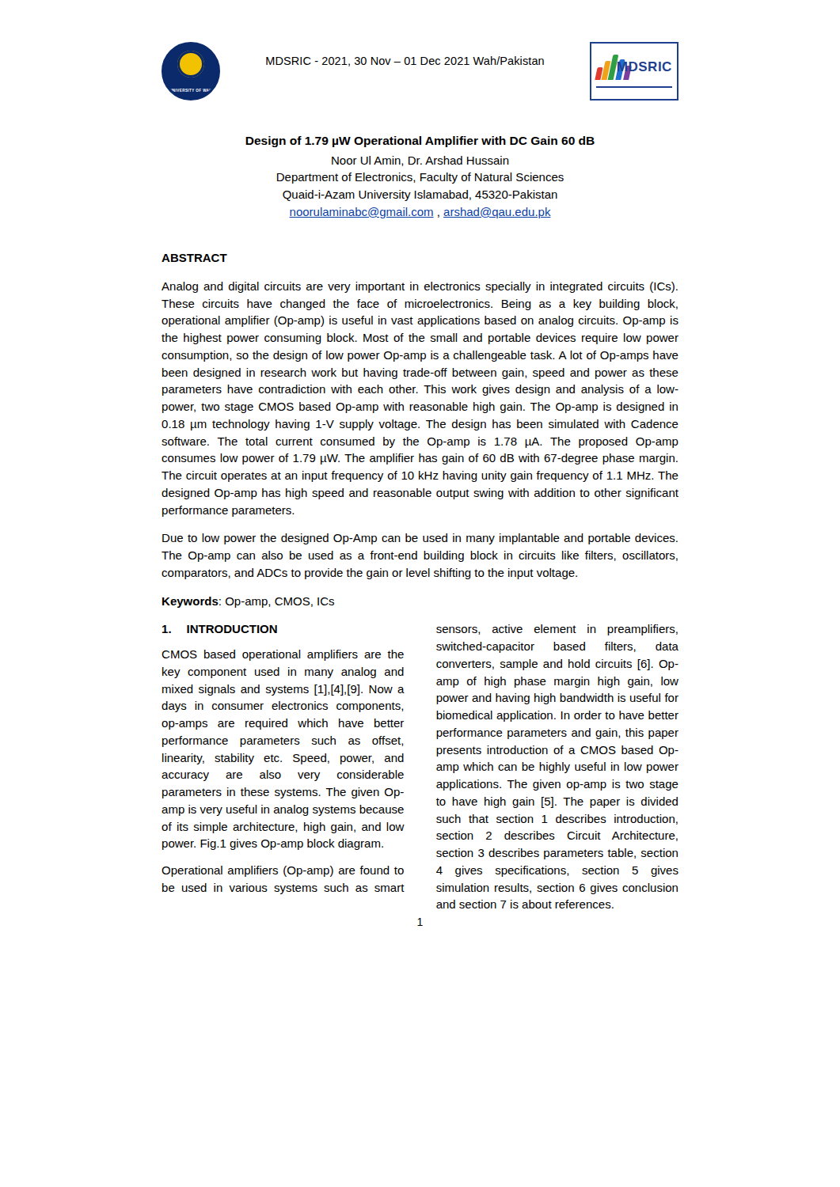MDSRIC - 2021, 30 Nov – 01 Dec 2021 Wah/Pakistan
MDSRIC
Design of 1.79 µW Operational Amplifier with DC Gain 60 dB
Noor Ul Amin, Dr. Arshad Hussain
Department of Electronics, Faculty of Natural Sciences
Quaid-i-Azam University Islamabad, 45320-Pakistan
noorulaminabc@gmail.com , arshad@qau.edu.pk
ABSTRACT
Analog and digital circuits are very important in electronics specially in integrated circuits (ICs). These circuits have changed the face of microelectronics. Being as a key building block, operational amplifier (Op-amp) is useful in vast applications based on analog circuits. Op-amp is the highest power consuming block. Most of the small and portable devices require low power consumption, so the design of low power Op-amp is a challengeable task. A lot of Op-amps have been designed in research work but having trade-off between gain, speed and power as these parameters have contradiction with each other. This work gives design and analysis of a low-power, two stage CMOS based Op-amp with reasonable high gain. The Op-amp is designed in 0.18 µm technology having 1-V supply voltage. The design has been simulated with Cadence software. The total current consumed by the Op-amp is 1.78 µA. The proposed Op-amp consumes low power of 1.79 µW. The amplifier has gain of 60 dB with 67-degree phase margin. The circuit operates at an input frequency of 10 kHz having unity gain frequency of 1.1 MHz. The designed Op-amp has high speed and reasonable output swing with addition to other significant performance parameters.
Due to low power the designed Op-Amp can be used in many implantable and portable devices. The Op-amp can also be used as a front-end building block in circuits like filters, oscillators, comparators, and ADCs to provide the gain or level shifting to the input voltage.
Keywords: Op-amp, CMOS, ICs
1. INTRODUCTION
CMOS based operational amplifiers are the key component used in many analog and mixed signals and systems [1],[4],[9]. Now a days in consumer electronics components, op-amps are required which have better performance parameters such as offset, linearity, stability etc. Speed, power, and accuracy are also very considerable parameters in these systems. The given Op-amp is very useful in analog systems because of its simple architecture, high gain, and low power. Fig.1 gives Op-amp block diagram.
Operational amplifiers (Op-amp) are found to be used in various systems such as smart sensors, active element in preamplifiers, switched-capacitor based filters, data converters, sample and hold circuits [6]. Op-amp of high phase margin high gain, low power and having high bandwidth is useful for biomedical application. In order to have better performance parameters and gain, this paper presents introduction of a CMOS based Op-amp which can be highly useful in low power applications. The given op-amp is two stage to have high gain [5]. The paper is divided such that section 1 describes introduction, section 2 describes Circuit Architecture, section 3 describes parameters table, section 4 gives specifications, section 5 gives simulation results, section 6 gives conclusion and section 7 is about references.
1